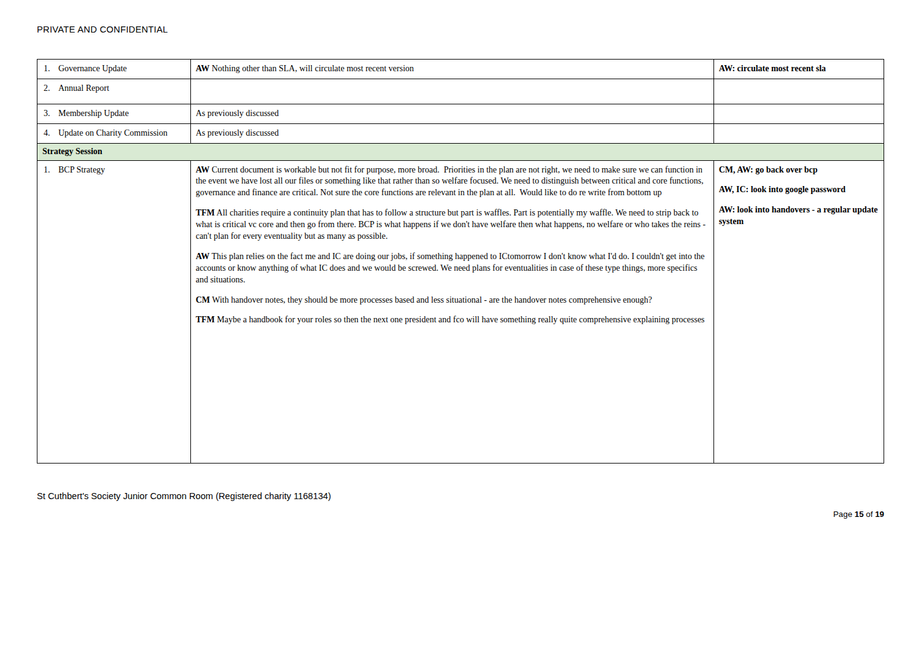PRIVATE AND CONFIDENTIAL
| 1. Governance Update | AW Nothing other than SLA, will circulate most recent version | AW: circulate most recent sla |
| 2. Annual Report | | |
| 3. Membership Update | As previously discussed | |
| 4. Update on Charity Commission | As previously discussed | |
| Strategy Session |
| 1. BCP Strategy | AW Current document is workable but not fit for purpose, more broad. Priorities in the plan are not right, we need to make sure we can function in the event we have lost all our files or something like that rather than so welfare focused. We need to distinguish between critical and core functions, governance and finance are critical. Not sure the core functions are relevant in the plan at all. Would like to do re write from bottom up TFM All charities require a continuity plan that has to follow a structure but part is waffles. Part is potentially my waffle. We need to strip back to what is critical vc core and then go from there. BCP is what happens if we don't have welfare then what happens, no welfare or who takes the reins - can't plan for every eventuality but as many as possible. AW This plan relies on the fact me and IC are doing our jobs, if something happened to ICtomorrow I don't know what I'd do. I couldn't get into the accounts or know anything of what IC does and we would be screwed. We need plans for eventualities in case of these type things, more specifics and situations. CM With handover notes, they should be more processes based and less situational - are the handover notes comprehensive enough? TFM Maybe a handbook for your roles so then the next one president and fco will have something really quite comprehensive explaining processes | CM, AW: go back over bcp AW, IC: look into google password AW: look into handovers - a regular update system |
St Cuthbert's Society Junior Common Room (Registered charity 1168134)
Page 15 of 19